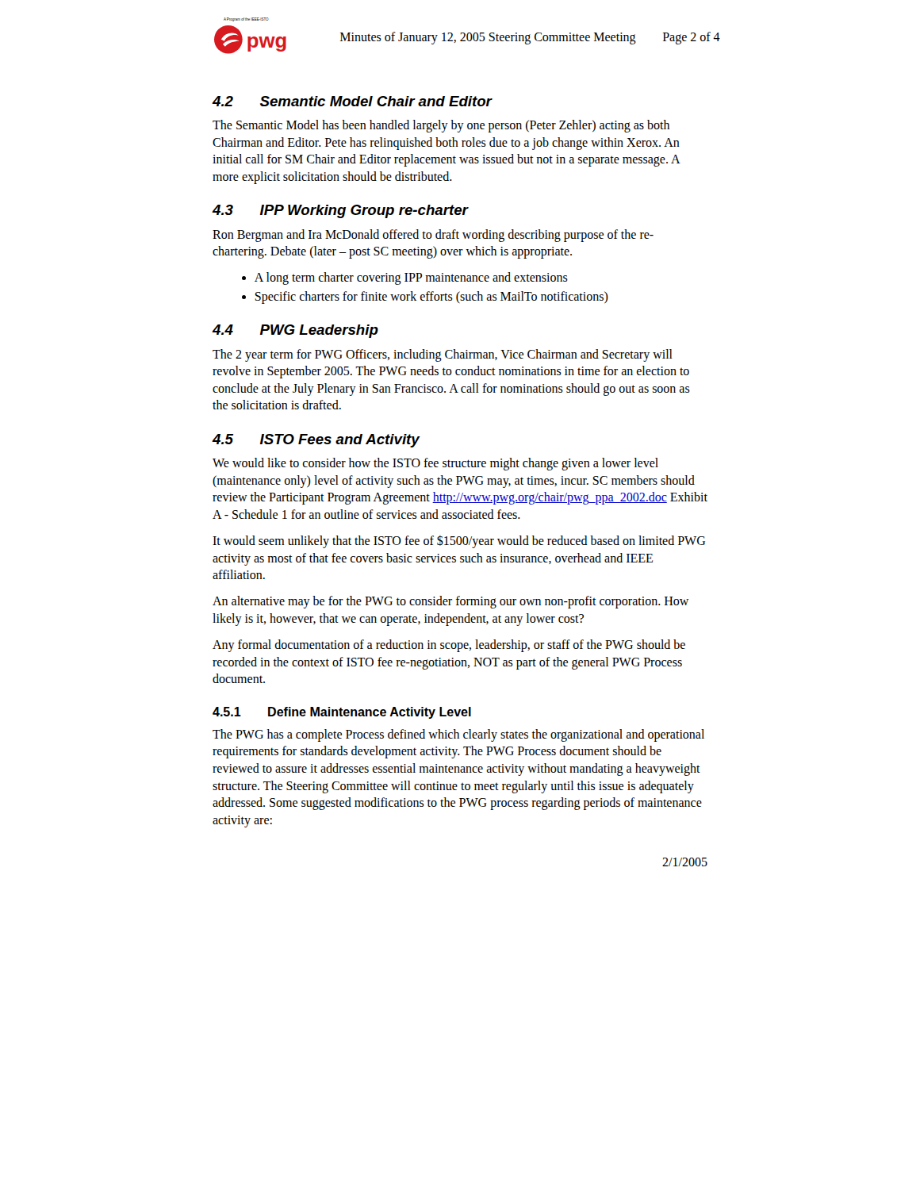A Program of the IEEE-ISTO pwg
Minutes of January 12, 2005 Steering Committee Meeting Page 2 of 4
4.2 Semantic Model Chair and Editor
The Semantic Model has been handled largely by one person (Peter Zehler) acting as both Chairman and Editor. Pete has relinquished both roles due to a job change within Xerox. An initial call for SM Chair and Editor replacement was issued but not in a separate message. A more explicit solicitation should be distributed.
4.3 IPP Working Group re-charter
Ron Bergman and Ira McDonald offered to draft wording describing purpose of the re-chartering. Debate (later – post SC meeting) over which is appropriate.
A long term charter covering IPP maintenance and extensions
Specific charters for finite work efforts (such as MailTo notifications)
4.4 PWG Leadership
The 2 year term for PWG Officers, including Chairman, Vice Chairman and Secretary will revolve in September 2005. The PWG needs to conduct nominations in time for an election to conclude at the July Plenary in San Francisco. A call for nominations should go out as soon as the solicitation is drafted.
4.5 ISTO Fees and Activity
We would like to consider how the ISTO fee structure might change given a lower level (maintenance only) level of activity such as the PWG may, at times, incur. SC members should review the Participant Program Agreement http://www.pwg.org/chair/pwg_ppa_2002.doc Exhibit A - Schedule 1 for an outline of services and associated fees.
It would seem unlikely that the ISTO fee of $1500/year would be reduced based on limited PWG activity as most of that fee covers basic services such as insurance, overhead and IEEE affiliation.
An alternative may be for the PWG to consider forming our own non-profit corporation. How likely is it, however, that we can operate, independent, at any lower cost?
Any formal documentation of a reduction in scope, leadership, or staff of the PWG should be recorded in the context of ISTO fee re-negotiation, NOT as part of the general PWG Process document.
4.5.1 Define Maintenance Activity Level
The PWG has a complete Process defined which clearly states the organizational and operational requirements for standards development activity. The PWG Process document should be reviewed to assure it addresses essential maintenance activity without mandating a heavyweight structure. The Steering Committee will continue to meet regularly until this issue is adequately addressed. Some suggested modifications to the PWG process regarding periods of maintenance activity are:
2/1/2005